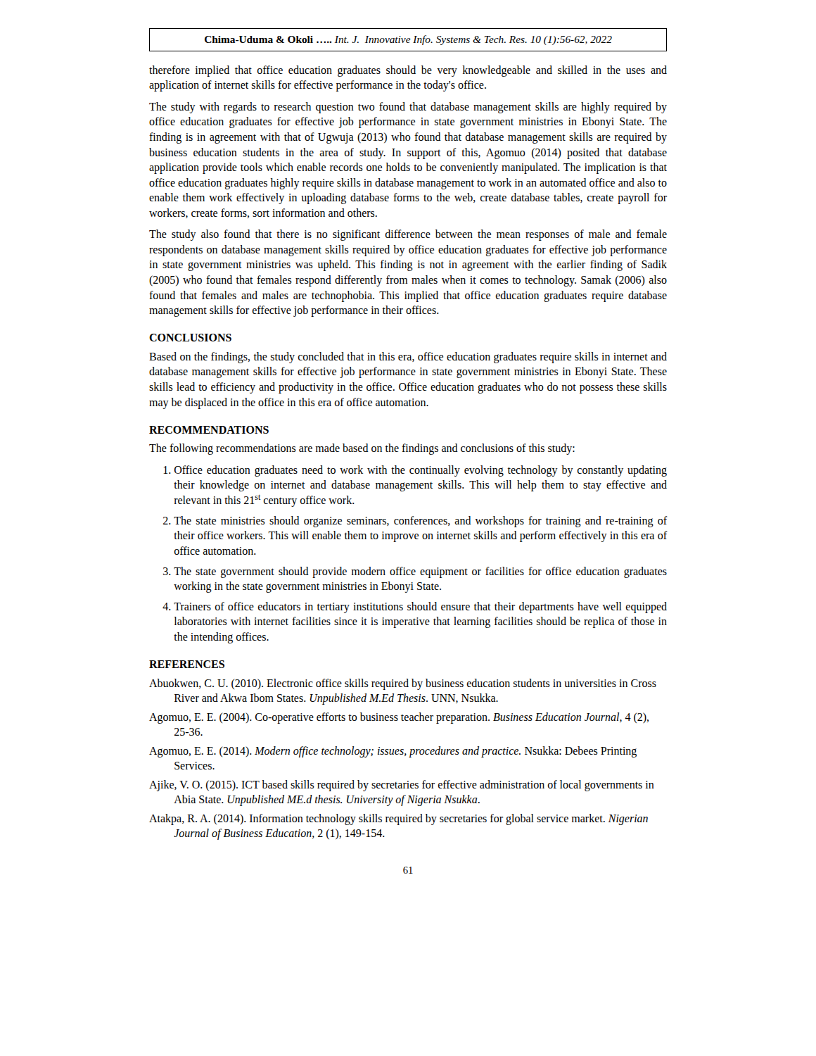Chima-Uduma & Okoli ….. Int. J. Innovative Info. Systems & Tech. Res. 10 (1):56-62, 2022
therefore implied that office education graduates should be very knowledgeable and skilled in the uses and application of internet skills for effective performance in the today's office.
The study with regards to research question two found that database management skills are highly required by office education graduates for effective job performance in state government ministries in Ebonyi State. The finding is in agreement with that of Ugwuja (2013) who found that database management skills are required by business education students in the area of study. In support of this, Agomuo (2014) posited that database application provide tools which enable records one holds to be conveniently manipulated. The implication is that office education graduates highly require skills in database management to work in an automated office and also to enable them work effectively in uploading database forms to the web, create database tables, create payroll for workers, create forms, sort information and others.
The study also found that there is no significant difference between the mean responses of male and female respondents on database management skills required by office education graduates for effective job performance in state government ministries was upheld. This finding is not in agreement with the earlier finding of Sadik (2005) who found that females respond differently from males when it comes to technology. Samak (2006) also found that females and males are technophobia. This implied that office education graduates require database management skills for effective job performance in their offices.
Conclusions
Based on the findings, the study concluded that in this era, office education graduates require skills in internet and database management skills for effective job performance in state government ministries in Ebonyi State. These skills lead to efficiency and productivity in the office. Office education graduates who do not possess these skills may be displaced in the office in this era of office automation.
Recommendations
The following recommendations are made based on the findings and conclusions of this study:
Office education graduates need to work with the continually evolving technology by constantly updating their knowledge on internet and database management skills. This will help them to stay effective and relevant in this 21st century office work.
The state ministries should organize seminars, conferences, and workshops for training and re-training of their office workers. This will enable them to improve on internet skills and perform effectively in this era of office automation.
The state government should provide modern office equipment or facilities for office education graduates working in the state government ministries in Ebonyi State.
Trainers of office educators in tertiary institutions should ensure that their departments have well equipped laboratories with internet facilities since it is imperative that learning facilities should be replica of those in the intending offices.
References
Abuokwen, C. U. (2010). Electronic office skills required by business education students in universities in Cross River and Akwa Ibom States. Unpublished M.Ed Thesis. UNN, Nsukka.
Agomuo, E. E. (2004). Co-operative efforts to business teacher preparation. Business Education Journal, 4 (2), 25-36.
Agomuo, E. E. (2014). Modern office technology; issues, procedures and practice. Nsukka: Debees Printing Services.
Ajike, V. O. (2015). ICT based skills required by secretaries for effective administration of local governments in Abia State. Unpublished ME.d thesis. University of Nigeria Nsukka.
Atakpa, R. A. (2014). Information technology skills required by secretaries for global service market. Nigerian Journal of Business Education, 2 (1), 149-154.
61